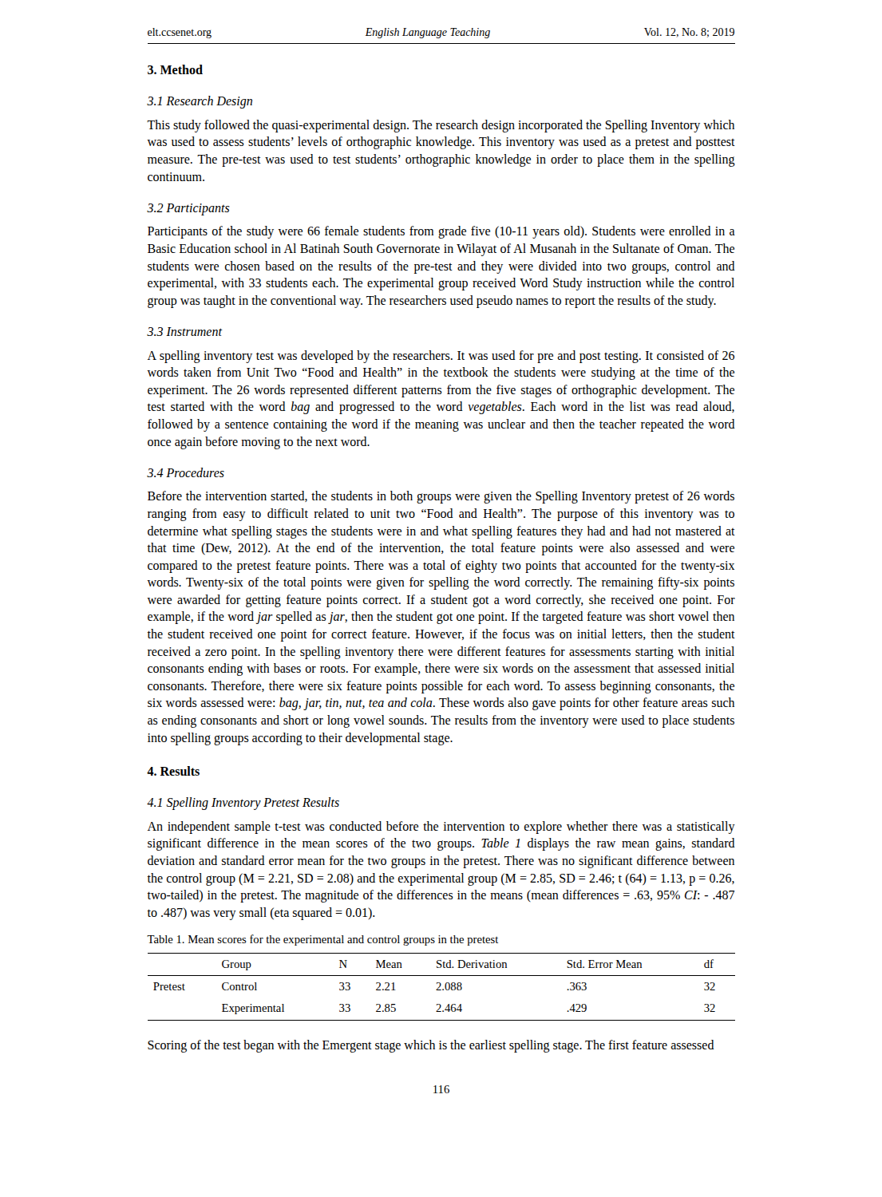elt.ccsenet.org English Language Teaching Vol. 12, No. 8; 2019
3. Method
3.1 Research Design
This study followed the quasi-experimental design. The research design incorporated the Spelling Inventory which was used to assess students’ levels of orthographic knowledge. This inventory was used as a pretest and posttest measure. The pre-test was used to test students’ orthographic knowledge in order to place them in the spelling continuum.
3.2 Participants
Participants of the study were 66 female students from grade five (10-11 years old). Students were enrolled in a Basic Education school in Al Batinah South Governorate in Wilayat of Al Musanah in the Sultanate of Oman. The students were chosen based on the results of the pre-test and they were divided into two groups, control and experimental, with 33 students each. The experimental group received Word Study instruction while the control group was taught in the conventional way. The researchers used pseudo names to report the results of the study.
3.3 Instrument
A spelling inventory test was developed by the researchers. It was used for pre and post testing. It consisted of 26 words taken from Unit Two “Food and Health” in the textbook the students were studying at the time of the experiment. The 26 words represented different patterns from the five stages of orthographic development. The test started with the word bag and progressed to the word vegetables. Each word in the list was read aloud, followed by a sentence containing the word if the meaning was unclear and then the teacher repeated the word once again before moving to the next word.
3.4 Procedures
Before the intervention started, the students in both groups were given the Spelling Inventory pretest of 26 words ranging from easy to difficult related to unit two “Food and Health”. The purpose of this inventory was to determine what spelling stages the students were in and what spelling features they had and had not mastered at that time (Dew, 2012). At the end of the intervention, the total feature points were also assessed and were compared to the pretest feature points. There was a total of eighty two points that accounted for the twenty-six words. Twenty-six of the total points were given for spelling the word correctly. The remaining fifty-six points were awarded for getting feature points correct. If a student got a word correctly, she received one point. For example, if the word jar spelled as jar, then the student got one point. If the targeted feature was short vowel then the student received one point for correct feature. However, if the focus was on initial letters, then the student received a zero point. In the spelling inventory there were different features for assessments starting with initial consonants ending with bases or roots. For example, there were six words on the assessment that assessed initial consonants. Therefore, there were six feature points possible for each word. To assess beginning consonants, the six words assessed were: bag, jar, tin, nut, tea and cola. These words also gave points for other feature areas such as ending consonants and short or long vowel sounds. The results from the inventory were used to place students into spelling groups according to their developmental stage.
4. Results
4.1 Spelling Inventory Pretest Results
An independent sample t-test was conducted before the intervention to explore whether there was a statistically significant difference in the mean scores of the two groups. Table 1 displays the raw mean gains, standard deviation and standard error mean for the two groups in the pretest. There was no significant difference between the control group (M = 2.21, SD = 2.08) and the experimental group (M = 2.85, SD = 2.46; t (64) = 1.13, p = 0.26, two-tailed) in the pretest. The magnitude of the differences in the means (mean differences = .63, 95% CI: - .487 to .487) was very small (eta squared = 0.01).
Table 1. Mean scores for the experimental and control groups in the pretest
| | Group | N | Mean | Std. Derivation | Std. Error Mean | df |
| --- | --- | --- | --- | --- | --- | --- |
| Pretest | Control | 33 | 2.21 | 2.088 | .363 | 32 |
| | Experimental | 33 | 2.85 | 2.464 | .429 | 32 |
Scoring of the test began with the Emergent stage which is the earliest spelling stage. The first feature assessed
116